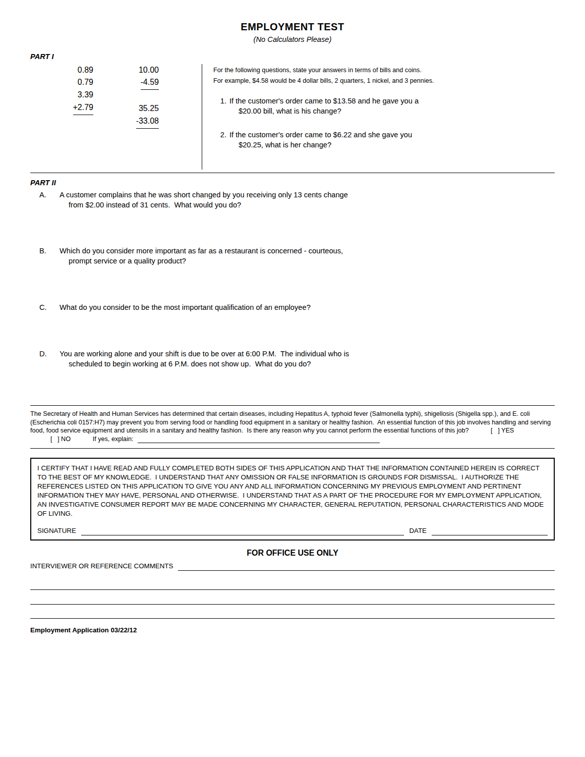EMPLOYMENT TEST
(No Calculators Please)
PART I
0.89
0.79
3.39
+2.79
10.00
-4.59
35.25
-33.08
For the following questions, state your answers in terms of bills and coins.
For example, $4.58 would be 4 dollar bills, 2 quarters, 1 nickel, and 3 pennies.
1.
If the customer's order came to $13.58 and he gave you a $20.00 bill, what is his change?
2.
If the customer's order came to $6.22 and she gave you $20.25, what is her change?
PART II
A.
A customer complains that he was short changed by you receiving only 13 cents change from $2.00 instead of 31 cents. What would you do?
B.
Which do you consider more important as far as a restaurant is concerned - courteous, prompt service or a quality product?
C.
What do you consider to be the most important qualification of an employee?
D.
You are working alone and your shift is due to be over at 6:00 P.M. The individual who is scheduled to begin working at 6 P.M. does not show up. What do you do?
The Secretary of Health and Human Services has determined that certain diseases, including Hepatitus A, typhoid fever (Salmonella typhi), shigellosis (Shigella spp.), and E. coli (Escherichia coli 0157:H7) may prevent you from serving food or handling food equipment in a sanitary or healthy fashion. An essential function of this job involves handling and serving food, food service equipment and utensils in a sanitary and healthy fashion. Is there any reason why you cannot perform the essential functions of this job? [ ] YES [ ] NO If yes, explain:
I certify that I have read and fully completed both sides of this application and that the information contained herein is correct to the best of my knowledge. I understand that any omission or false information is grounds for dismissal. I authorize the references listed on this application to give you any and all information concerning my previous employment and pertinent information they may have, personal and otherwise. I understand that as a part of the procedure for my employment application, an investigative consumer report may be made concerning my character, general reputation, personal characteristics and mode of living.
SIGNATURE DATE
FOR OFFICE USE ONLY
INTERVIEWER OR REFERENCE COMMENTS
Employment Application 03/22/12